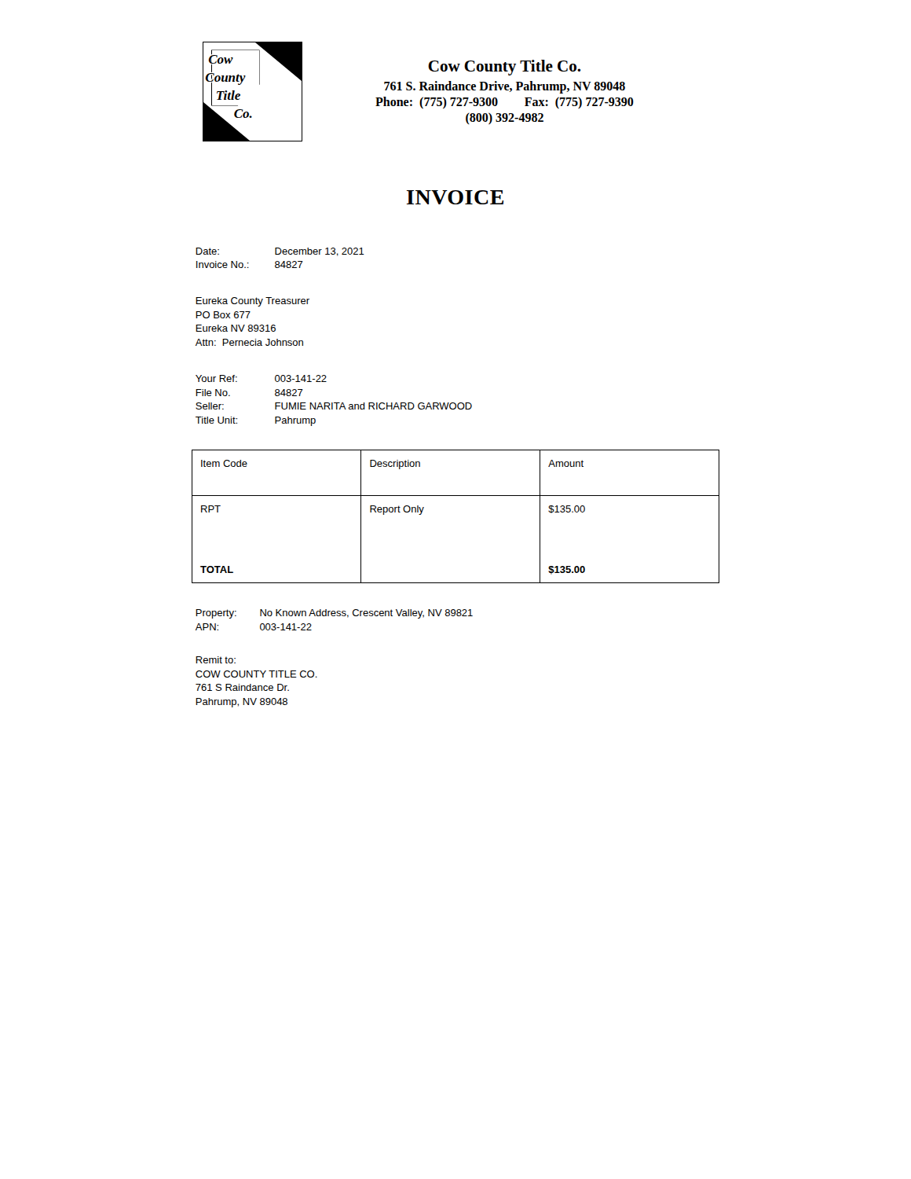Cow County Title Co.
Cow County Title Co.
761 S. Raindance Drive, Pahrump, NV 89048
Phone: (775) 727-9300 Fax: (775) 727-9390
(800) 392-4982
INVOICE
Date:
December 13, 2021
Invoice No.:
84827
Eureka County Treasurer
PO Box 677
Eureka NV 89316
Attn: Pernecia Johnson
Your Ref:
003-141-22
File No.
84827
Seller:
FUMIE NARITA and RICHARD GARWOOD
Title Unit:
Pahrump
| Item Code | Description | Amount |
| RPT | Report Only | $135.00 |
| TOTAL | | $135.00 |
Property:
No Known Address, Crescent Valley, NV 89821
APN:
003-141-22
Remit to:
COW COUNTY TITLE CO.
761 S Raindance Dr.
Pahrump, NV 89048